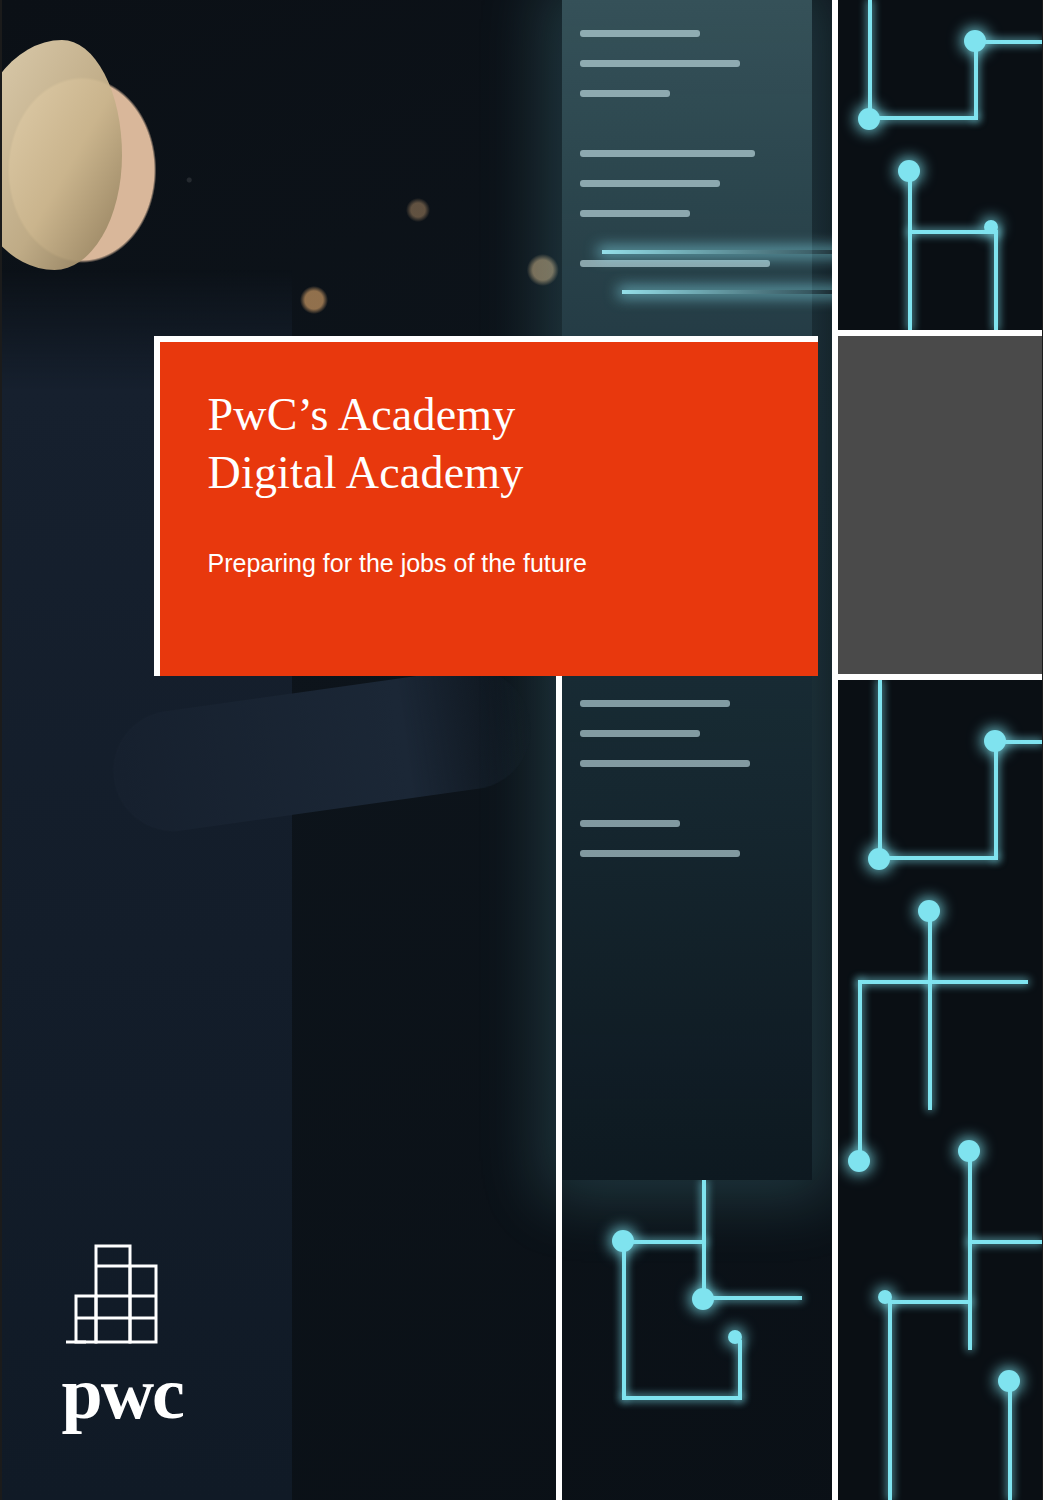PwC’s Academy
Digital Academy
Preparing for the jobs of the future
pwc